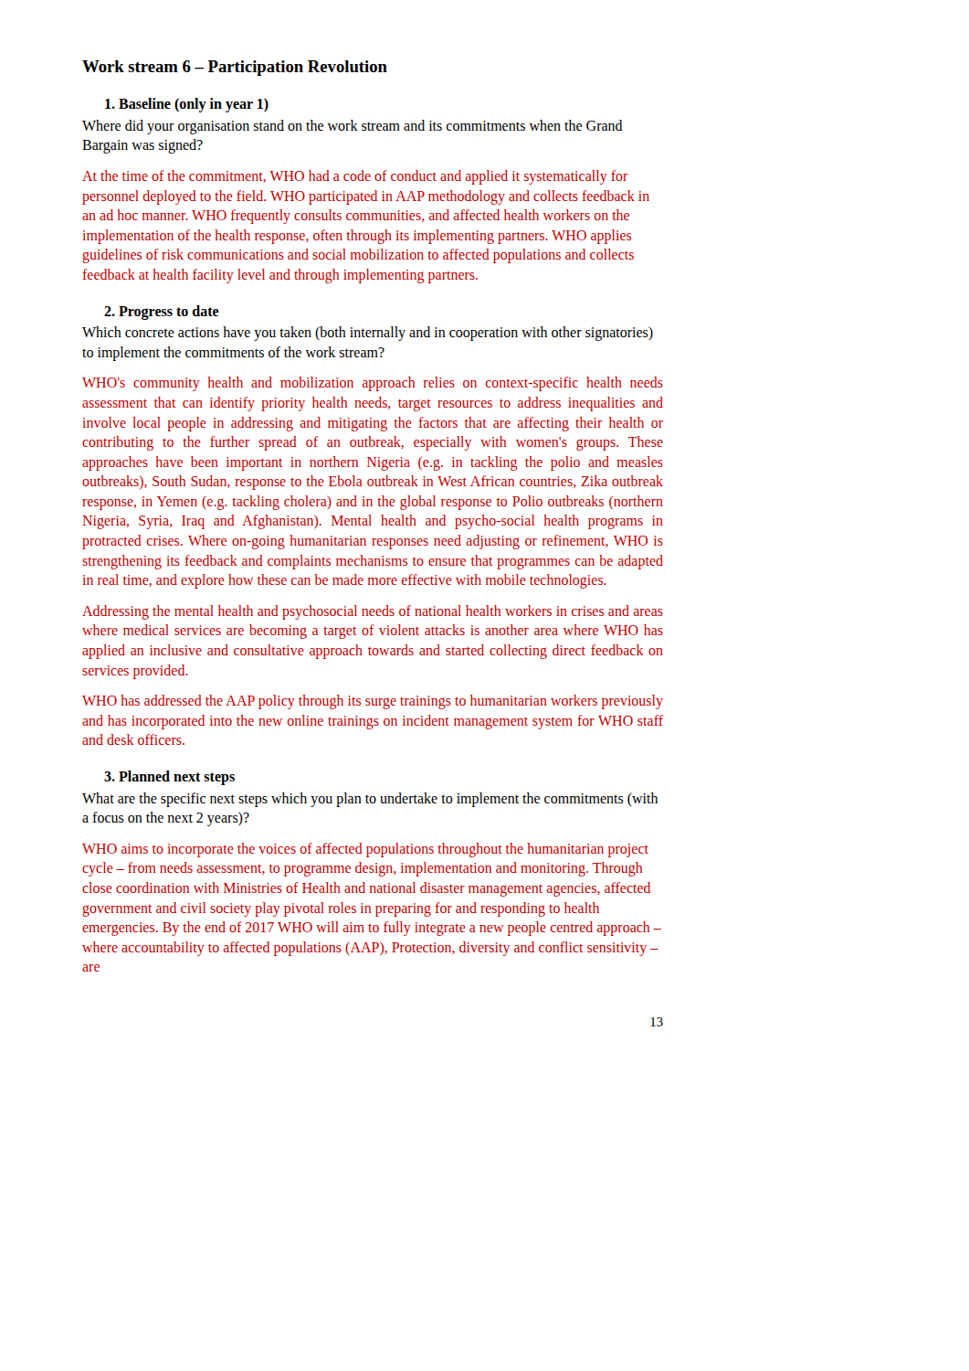Work stream 6 – Participation Revolution
Baseline (only in year 1)
Where did your organisation stand on the work stream and its commitments when the Grand Bargain was signed?
At the time of the commitment, WHO had a code of conduct and applied it systematically for personnel deployed to the field. WHO participated in AAP methodology and collects feedback in an ad hoc manner. WHO frequently consults communities, and affected health workers on the implementation of the health response, often through its implementing partners. WHO applies guidelines of risk communications and social mobilization to affected populations and collects feedback at health facility level and through implementing partners.
Progress to date
Which concrete actions have you taken (both internally and in cooperation with other signatories) to implement the commitments of the work stream?
WHO's community health and mobilization approach relies on context-specific health needs assessment that can identify priority health needs, target resources to address inequalities and involve local people in addressing and mitigating the factors that are affecting their health or contributing to the further spread of an outbreak, especially with women's groups. These approaches have been important in northern Nigeria (e.g. in tackling the polio and measles outbreaks), South Sudan, response to the Ebola outbreak in West African countries, Zika outbreak response, in Yemen (e.g. tackling cholera) and in the global response to Polio outbreaks (northern Nigeria, Syria, Iraq and Afghanistan). Mental health and psycho-social health programs in protracted crises. Where on-going humanitarian responses need adjusting or refinement, WHO is strengthening its feedback and complaints mechanisms to ensure that programmes can be adapted in real time, and explore how these can be made more effective with mobile technologies.
Addressing the mental health and psychosocial needs of national health workers in crises and areas where medical services are becoming a target of violent attacks is another area where WHO has applied an inclusive and consultative approach towards and started collecting direct feedback on services provided.
WHO has addressed the AAP policy through its surge trainings to humanitarian workers previously and has incorporated into the new online trainings on incident management system for WHO staff and desk officers.
Planned next steps
What are the specific next steps which you plan to undertake to implement the commitments (with a focus on the next 2 years)?
WHO aims to incorporate the voices of affected populations throughout the humanitarian project cycle – from needs assessment, to programme design, implementation and monitoring. Through close coordination with Ministries of Health and national disaster management agencies, affected government and civil society play pivotal roles in preparing for and responding to health emergencies. By the end of 2017 WHO will aim to fully integrate a new people centred approach – where accountability to affected populations (AAP), Protection, diversity and conflict sensitivity – are
13